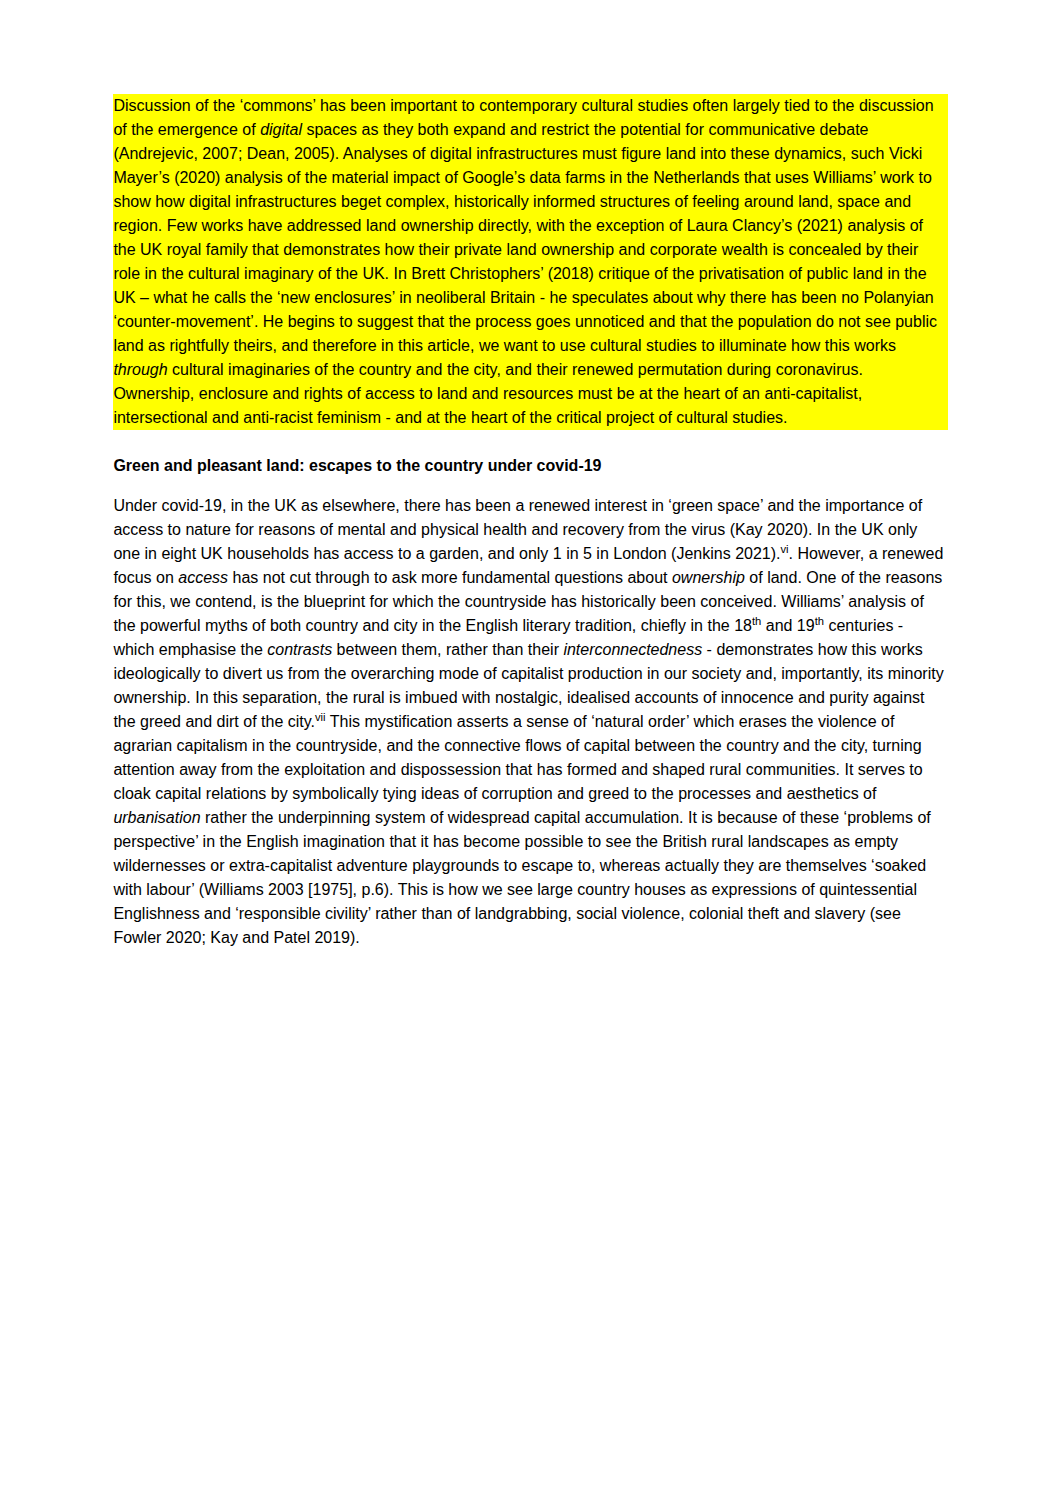Discussion of the ‘commons’ has been important to contemporary cultural studies often largely tied to the discussion of the emergence of digital spaces as they both expand and restrict the potential for communicative debate (Andrejevic, 2007; Dean, 2005). Analyses of digital infrastructures must figure land into these dynamics, such Vicki Mayer’s (2020) analysis of the material impact of Google’s data farms in the Netherlands that uses Williams’ work to show how digital infrastructures beget complex, historically informed structures of feeling around land, space and region. Few works have addressed land ownership directly, with the exception of Laura Clancy’s (2021) analysis of the UK royal family that demonstrates how their private land ownership and corporate wealth is concealed by their role in the cultural imaginary of the UK. In Brett Christophers’ (2018) critique of the privatisation of public land in the UK – what he calls the ‘new enclosures’ in neoliberal Britain - he speculates about why there has been no Polanyian ‘counter-movement’. He begins to suggest that the process goes unnoticed and that the population do not see public land as rightfully theirs, and therefore in this article, we want to use cultural studies to illuminate how this works through cultural imaginaries of the country and the city, and their renewed permutation during coronavirus. Ownership, enclosure and rights of access to land and resources must be at the heart of an anti-capitalist, intersectional and anti-racist feminism - and at the heart of the critical project of cultural studies.
Green and pleasant land: escapes to the country under covid-19
Under covid-19, in the UK as elsewhere, there has been a renewed interest in ‘green space’ and the importance of access to nature for reasons of mental and physical health and recovery from the virus (Kay 2020). In the UK only one in eight UK households has access to a garden, and only 1 in 5 in London (Jenkins 2021).vi. However, a renewed focus on access has not cut through to ask more fundamental questions about ownership of land. One of the reasons for this, we contend, is the blueprint for which the countryside has historically been conceived. Williams’ analysis of the powerful myths of both country and city in the English literary tradition, chiefly in the 18th and 19th centuries - which emphasise the contrasts between them, rather than their interconnectedness - demonstrates how this works ideologically to divert us from the overarching mode of capitalist production in our society and, importantly, its minority ownership. In this separation, the rural is imbued with nostalgic, idealised accounts of innocence and purity against the greed and dirt of the city.vii This mystification asserts a sense of ‘natural order’ which erases the violence of agrarian capitalism in the countryside, and the connective flows of capital between the country and the city, turning attention away from the exploitation and dispossession that has formed and shaped rural communities. It serves to cloak capital relations by symbolically tying ideas of corruption and greed to the processes and aesthetics of urbanisation rather the underpinning system of widespread capital accumulation. It is because of these ‘problems of perspective’ in the English imagination that it has become possible to see the British rural landscapes as empty wildernesses or extra-capitalist adventure playgrounds to escape to, whereas actually they are themselves ‘soaked with labour’ (Williams 2003 [1975], p.6). This is how we see large country houses as expressions of quintessential Englishness and ‘responsible civility’ rather than of landgrabbing, social violence, colonial theft and slavery (see Fowler 2020; Kay and Patel 2019).